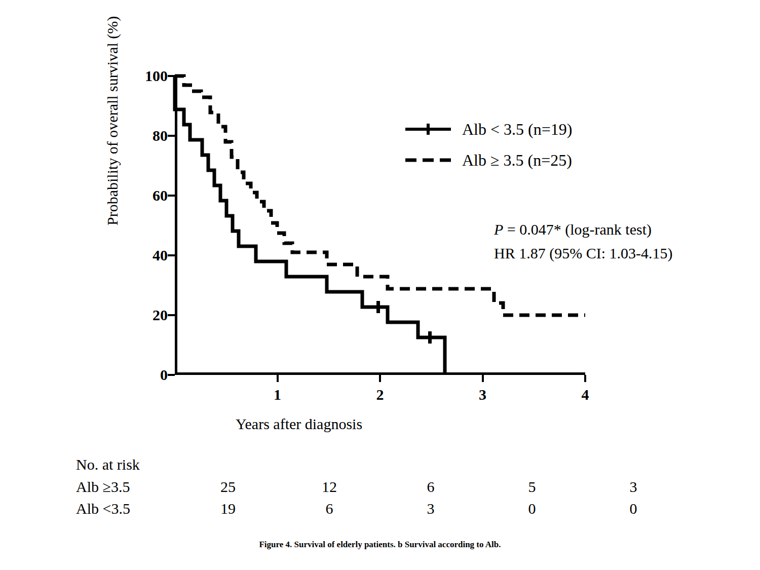Probability of overall survival (%)
100
80
60
40
20
0
1
2
3
4
Years after diagnosis
Alb < 3.5 (n=19)
Alb ≥ 3.5 (n=25)
P = 0.047* (log-rank test)
HR 1.87 (95% CI: 1.03-4.15)
No. at risk
| Alb ≥3.5 | 25 | 12 | 6 | 5 | 3 |
| Alb <3.5 | 19 | 6 | 3 | 0 | 0 |
Figure 4. Survival of elderly patients. b Survival according to Alb.